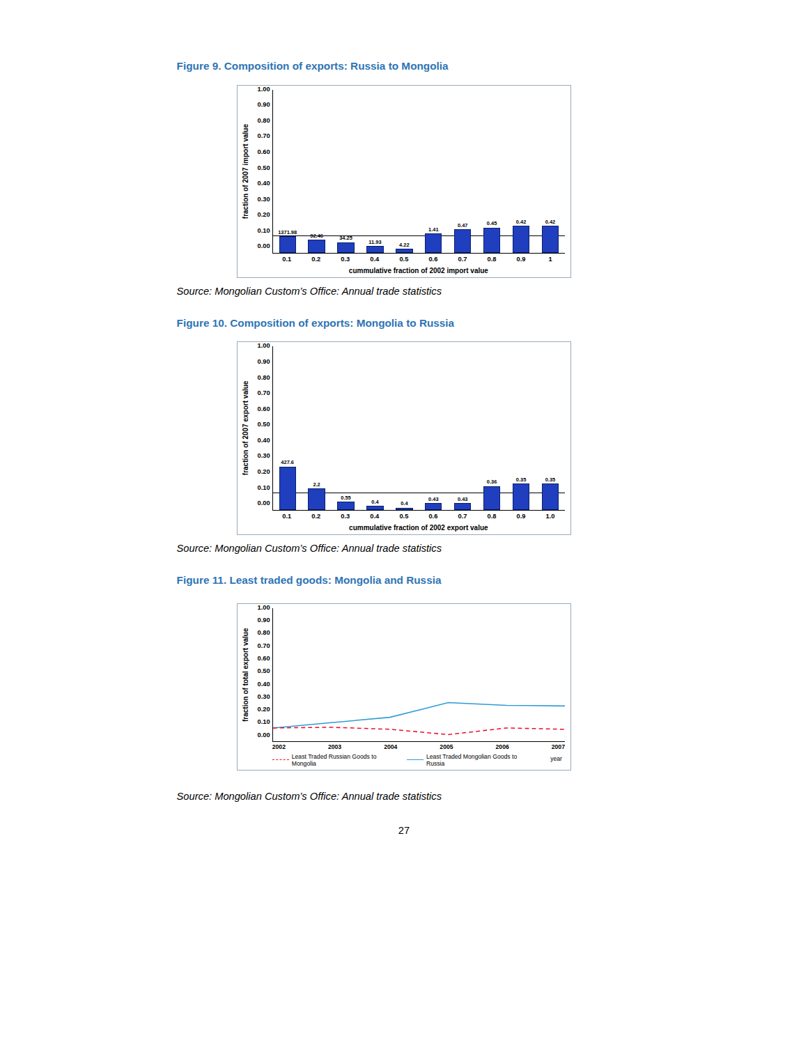Figure 9. Composition of exports: Russia to Mongolia
fraction of 2007 import value
1.000.900.800.700.600.500.400.300.200.100.00
1371.98
92.46
34.25
11.93
4.22
1.41
0.47
0.45
0.42
0.42
0.10.20.30.40.50.60.70.80.91
cummulative fraction of 2002 import value
Source: Mongolian Custom’s Office: Annual trade statistics
Figure 10. Composition of exports: Mongolia to Russia
fraction of 2007 export value
1.000.900.800.700.600.500.400.300.200.100.00
427.6
2.2
0.55
0.4
0.4
0.43
0.43
0.36
0.35
0.35
0.10.20.30.40.50.60.70.80.91.0
cummulative fraction of 2002 export value
Source: Mongolian Custom’s Office: Annual trade statistics
Figure 11. Least traded goods: Mongolia and Russia
fraction of total export value
1.000.900.800.700.600.500.400.300.200.100.00
200220032004200520062007
Least Traded Russian Goods to Mongolia
Least Traded Mongolian Goods to Russia
year
Source: Mongolian Custom’s Office: Annual trade statistics
27